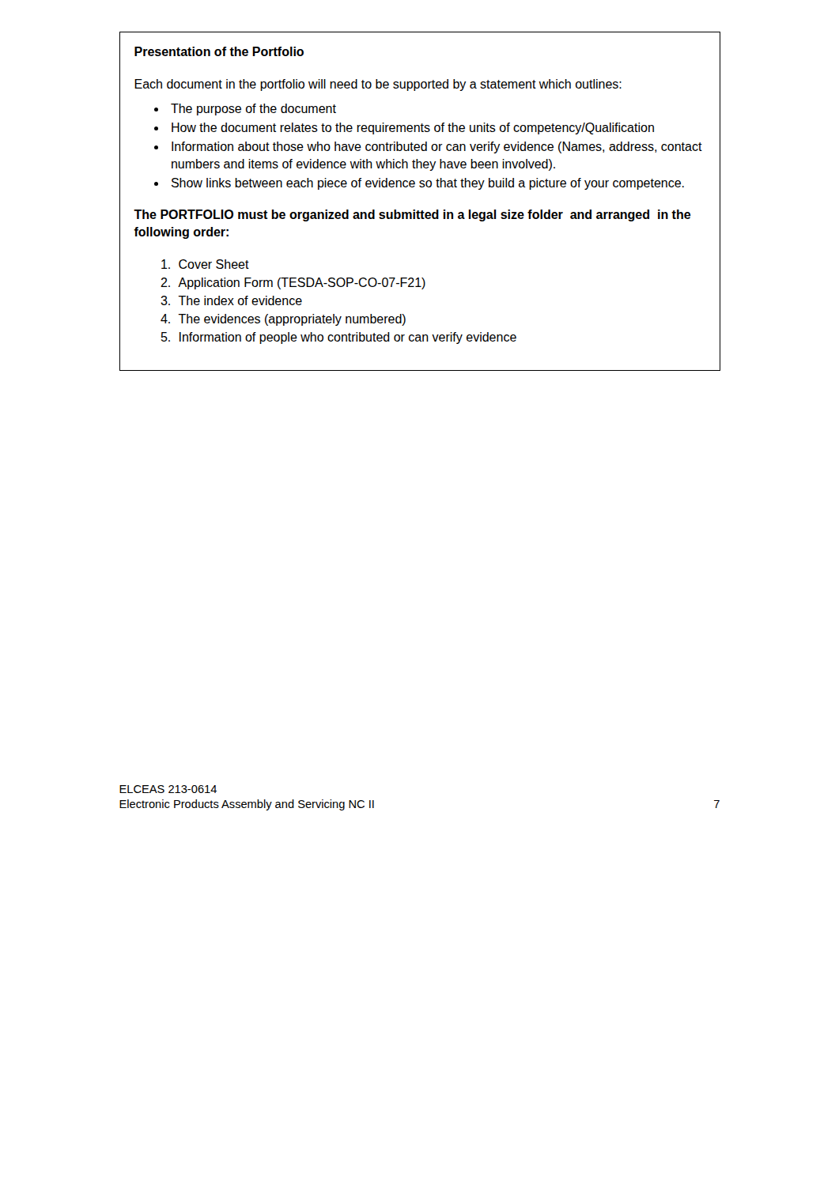Presentation of the Portfolio
Each document in the portfolio will need to be supported by a statement which outlines:
The purpose of the document
How the document relates to the requirements of the units of competency/Qualification
Information about those who have contributed or can verify evidence (Names, address, contact numbers and items of evidence with which they have been involved).
Show links between each piece of evidence so that they build a picture of your competence.
The PORTFOLIO must be organized and submitted in a legal size folder and arranged in the following order:
Cover Sheet
Application Form (TESDA-SOP-CO-07-F21)
The index of evidence
The evidences (appropriately numbered)
Information of people who contributed or can verify evidence
ELCEAS 213-0614
Electronic Products Assembly and Servicing NC II 7